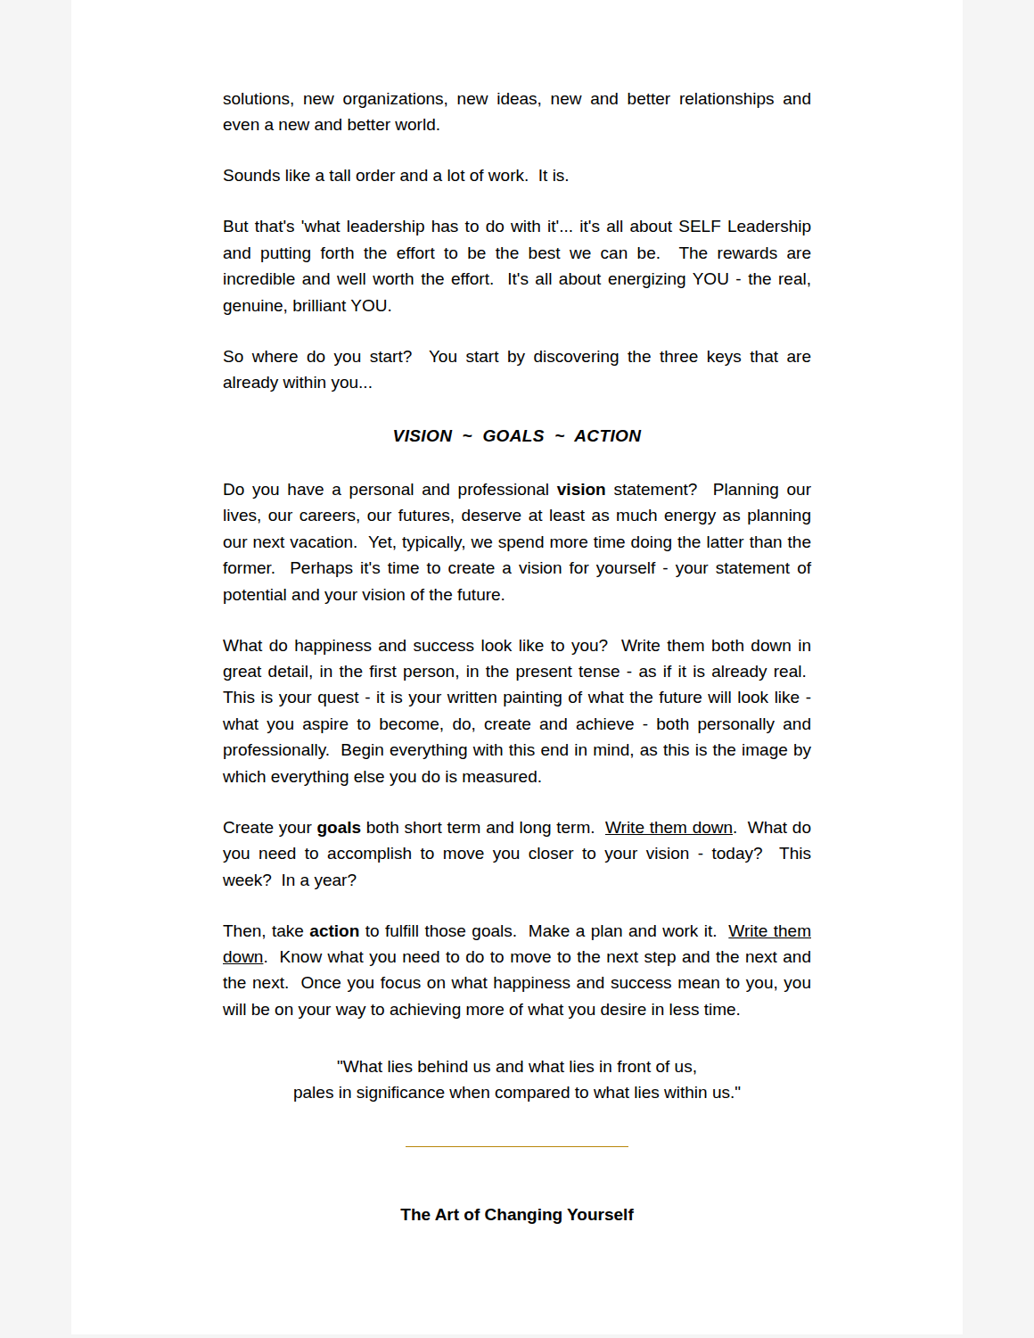solutions, new organizations, new ideas, new and better relationships and even a new and better world.
Sounds like a tall order and a lot of work. It is.
But that's 'what leadership has to do with it'... it's all about SELF Leadership and putting forth the effort to be the best we can be. The rewards are incredible and well worth the effort. It's all about energizing YOU - the real, genuine, brilliant YOU.
So where do you start? You start by discovering the three keys that are already within you...
VISION ~ GOALS ~ ACTION
Do you have a personal and professional vision statement? Planning our lives, our careers, our futures, deserve at least as much energy as planning our next vacation. Yet, typically, we spend more time doing the latter than the former. Perhaps it's time to create a vision for yourself - your statement of potential and your vision of the future.
What do happiness and success look like to you? Write them both down in great detail, in the first person, in the present tense - as if it is already real. This is your quest - it is your written painting of what the future will look like - what you aspire to become, do, create and achieve - both personally and professionally. Begin everything with this end in mind, as this is the image by which everything else you do is measured.
Create your goals both short term and long term. Write them down. What do you need to accomplish to move you closer to your vision - today? This week? In a year?
Then, take action to fulfill those goals. Make a plan and work it. Write them down. Know what you need to do to move to the next step and the next and the next. Once you focus on what happiness and success mean to you, you will be on your way to achieving more of what you desire in less time.
"What lies behind us and what lies in front of us, pales in significance when compared to what lies within us."
The Art of Changing Yourself